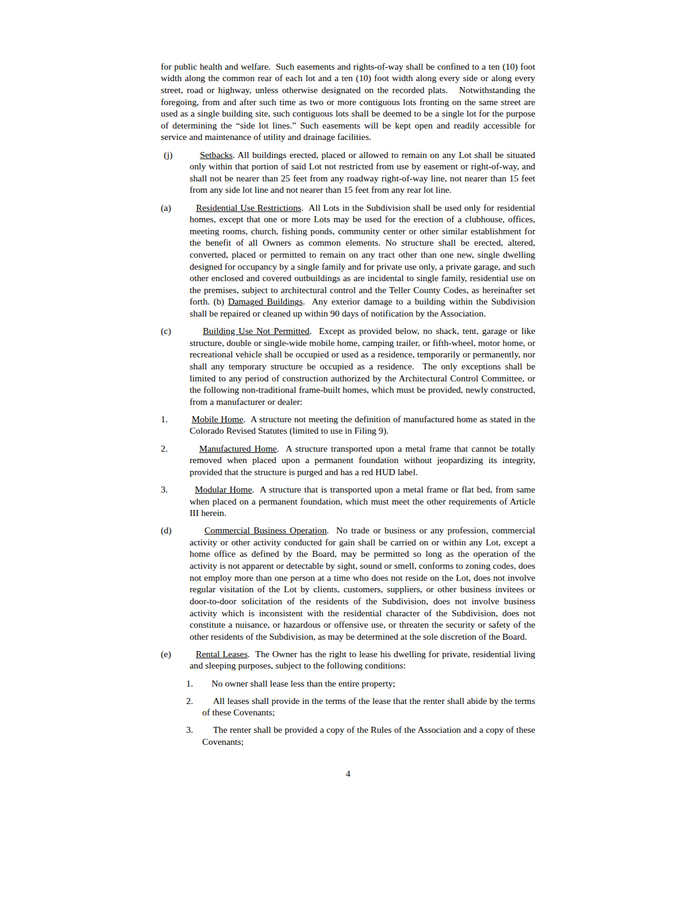for public health and welfare. Such easements and rights-of-way shall be confined to a ten (10) foot width along the common rear of each lot and a ten (10) foot width along every side or along every street, road or highway, unless otherwise designated on the recorded plats. Notwithstanding the foregoing, from and after such time as two or more contiguous lots fronting on the same street are used as a single building site, such contiguous lots shall be deemed to be a single lot for the purpose of determining the “side lot lines.” Such easements will be kept open and readily accessible for service and maintenance of utility and drainage facilities.
(j) Setbacks. All buildings erected, placed or allowed to remain on any Lot shall be situated only within that portion of said Lot not restricted from use by easement or right-of-way, and shall not be nearer than 25 feet from any roadway right-of-way line, not nearer than 15 feet from any side lot line and not nearer than 15 feet from any rear lot line.
(a) Residential Use Restrictions. All Lots in the Subdivision shall be used only for residential homes, except that one or more Lots may be used for the erection of a clubhouse, offices, meeting rooms, church, fishing ponds, community center or other similar establishment for the benefit of all Owners as common elements. No structure shall be erected, altered, converted, placed or permitted to remain on any tract other than one new, single dwelling designed for occupancy by a single family and for private use only, a private garage, and such other enclosed and covered outbuildings as are incidental to single family, residential use on the premises, subject to architectural control and the Teller County Codes, as hereinafter set forth. (b) Damaged Buildings. Any exterior damage to a building within the Subdivision shall be repaired or cleaned up within 90 days of notification by the Association.
(c) Building Use Not Permitted. Except as provided below, no shack, tent, garage or like structure, double or single-wide mobile home, camping trailer, or fifth-wheel, motor home, or recreational vehicle shall be occupied or used as a residence, temporarily or permanently, nor shall any temporary structure be occupied as a residence. The only exceptions shall be limited to any period of construction authorized by the Architectural Control Committee, or the following non-traditional frame-built homes, which must be provided, newly constructed, from a manufacturer or dealer:
1. Mobile Home. A structure not meeting the definition of manufactured home as stated in the Colorado Revised Statutes (limited to use in Filing 9).
2. Manufactured Home. A structure transported upon a metal frame that cannot be totally removed when placed upon a permanent foundation without jeopardizing its integrity, provided that the structure is purged and has a red HUD label.
3. Modular Home. A structure that is transported upon a metal frame or flat bed, from same when placed on a permanent foundation, which must meet the other requirements of Article III herein.
(d) Commercial Business Operation. No trade or business or any profession, commercial activity or other activity conducted for gain shall be carried on or within any Lot, except a home office as defined by the Board, may be permitted so long as the operation of the activity is not apparent or detectable by sight, sound or smell, conforms to zoning codes, does not employ more than one person at a time who does not reside on the Lot, does not involve regular visitation of the Lot by clients, customers, suppliers, or other business invitees or door-to-door solicitation of the residents of the Subdivision, does not involve business activity which is inconsistent with the residential character of the Subdivision, does not constitute a nuisance, or hazardous or offensive use, or threaten the security or safety of the other residents of the Subdivision, as may be determined at the sole discretion of the Board.
(e) Rental Leases. The Owner has the right to lease his dwelling for private, residential living and sleeping purposes, subject to the following conditions:
1. No owner shall lease less than the entire property;
2. All leases shall provide in the terms of the lease that the renter shall abide by the terms of these Covenants;
3. The renter shall be provided a copy of the Rules of the Association and a copy of these Covenants;
4